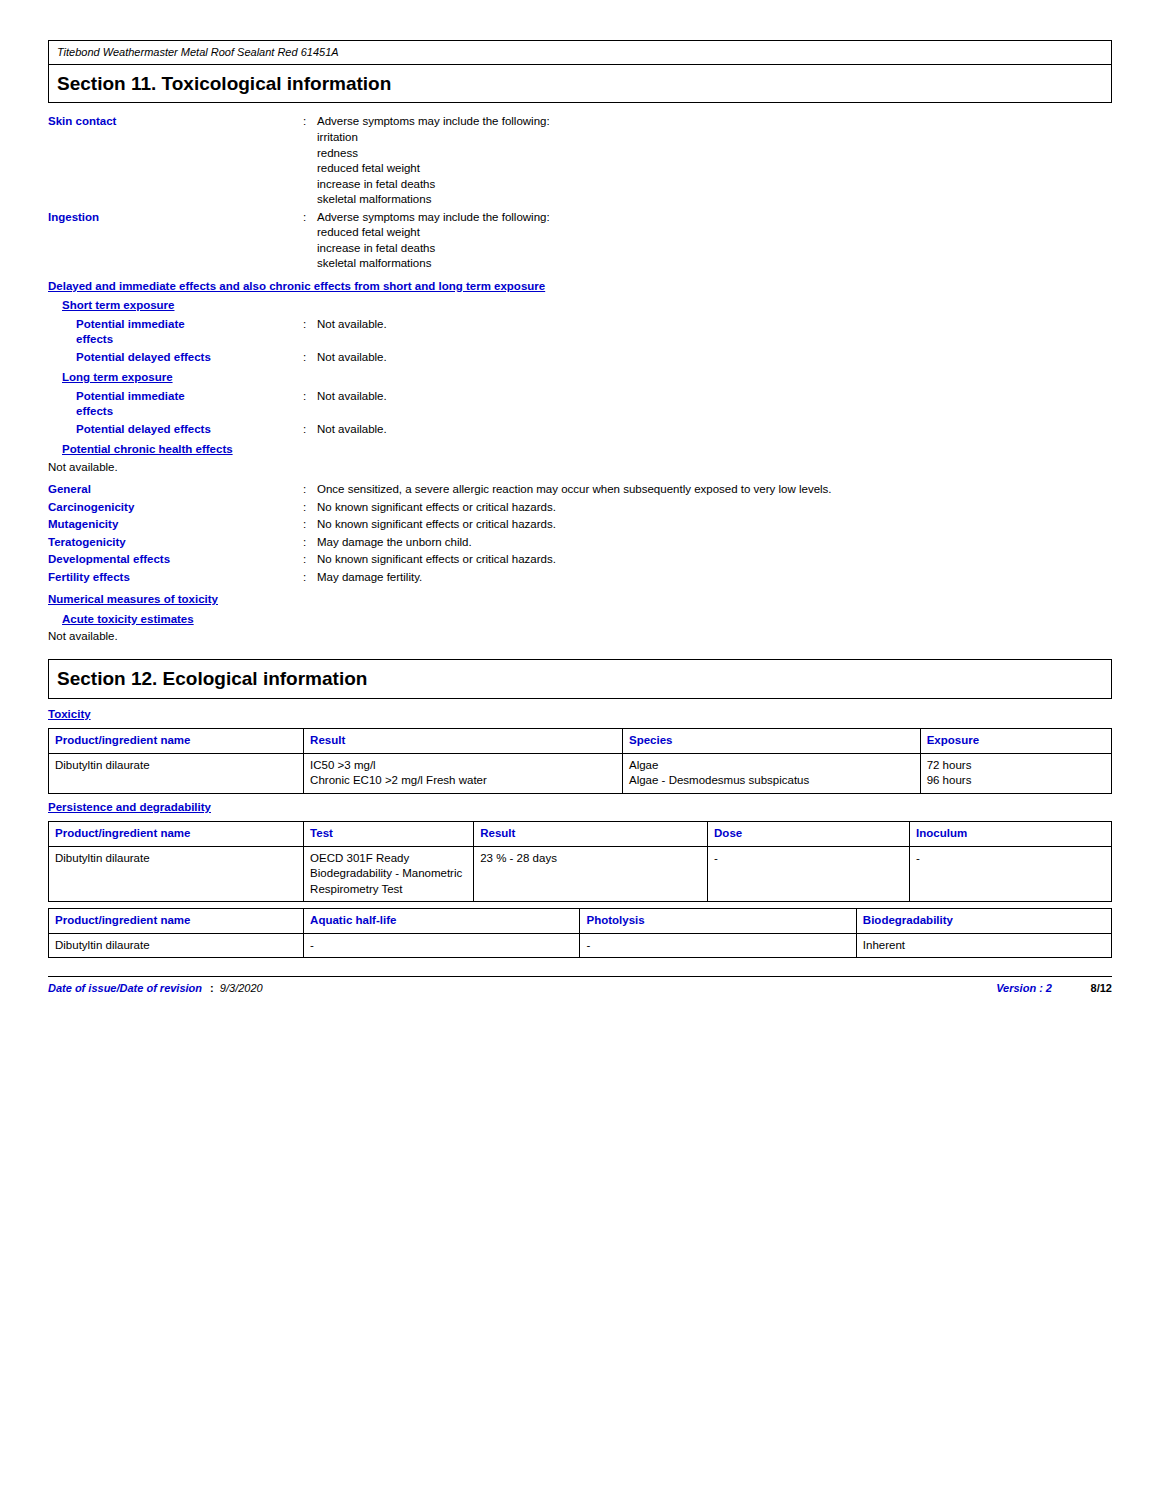Titebond Weathermaster Metal Roof Sealant Red 61451A
Section 11. Toxicological information
| Skin contact | : | Adverse symptoms may include the following: irritation redness reduced fetal weight increase in fetal deaths skeletal malformations |
| Ingestion | : | Adverse symptoms may include the following: reduced fetal weight increase in fetal deaths skeletal malformations |
Delayed and immediate effects and also chronic effects from short and long term exposure
Short term exposure
| Potential immediate effects | : | Not available. |
| Potential delayed effects | : | Not available. |
Long term exposure
| Potential immediate effects | : | Not available. |
| Potential delayed effects | : | Not available. |
Potential chronic health effects
Not available.
| General | : | Once sensitized, a severe allergic reaction may occur when subsequently exposed to very low levels. |
| Carcinogenicity | : | No known significant effects or critical hazards. |
| Mutagenicity | : | No known significant effects or critical hazards. |
| Teratogenicity | : | May damage the unborn child. |
| Developmental effects | : | No known significant effects or critical hazards. |
| Fertility effects | : | May damage fertility. |
Numerical measures of toxicity
Acute toxicity estimates
Not available.
Section 12. Ecological information
Toxicity
| Product/ingredient name | Result | Species | Exposure |
| --- | --- | --- | --- |
| Dibutyltin dilaurate | IC50 >3 mg/l Chronic EC10 >2 mg/l Fresh water | Algae Algae - Desmodesmus subspicatus | 72 hours 96 hours |
Persistence and degradability
| Product/ingredient name | Test | Result | Dose | Inoculum |
| --- | --- | --- | --- | --- |
| Dibutyltin dilaurate | OECD 301F Ready Biodegradability - Manometric Respirometry Test | 23 % - 28 days | - | - |
| Product/ingredient name | Aquatic half-life | Photolysis | Biodegradability |
| --- | --- | --- | --- |
| Dibutyltin dilaurate | - | - | Inherent |
Date of issue/Date of revision
: 9/3/2020
Version : 2
8/12